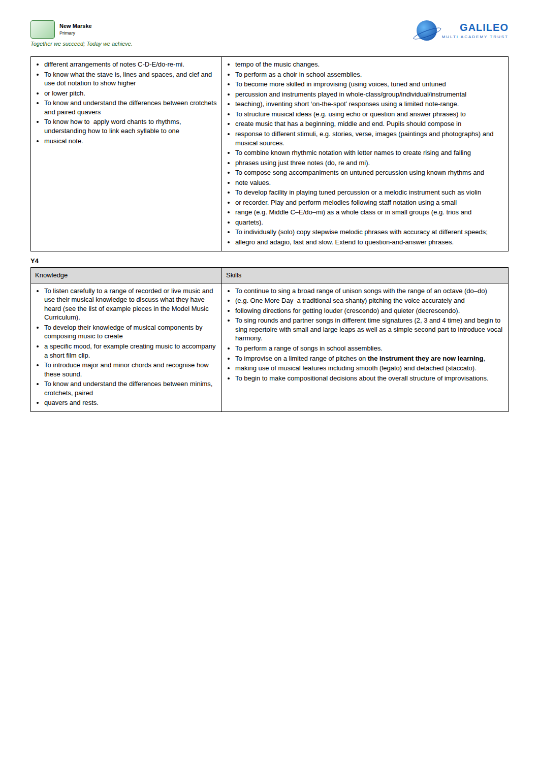New Marske
Primary Together we succeed; Today we achieve.
GALILEO MULTI ACADEMY TRUST
| different arrangements of notes C-D-E/do-re-mi. To know what the stave is, lines and spaces, and clef and use dot notation to show higher or lower pitch. To know and understand the differences between crotchets and paired quavers To know how to apply word chants to rhythms, understanding how to link each syllable to one musical note. | tempo of the music changes. To perform as a choir in school assemblies. To become more skilled in improvising (using voices, tuned and untuned percussion and instruments played in whole-class/group/individual/instrumental teaching), inventing short ‘on-the-spot’ responses using a limited note-range. To structure musical ideas (e.g. using echo or question and answer phrases) to create music that has a beginning, middle and end. Pupils should compose in response to different stimuli, e.g. stories, verse, images (paintings and photographs) and musical sources. To combine known rhythmic notation with letter names to create rising and falling phrases using just three notes (do, re and mi). To compose song accompaniments on untuned percussion using known rhythms and note values. To develop facility in playing tuned percussion or a melodic instrument such as violin or recorder. Play and perform melodies following staff notation using a small range (e.g. Middle C–E/do–mi) as a whole class or in small groups (e.g. trios and quartets). To individually (solo) copy stepwise melodic phrases with accuracy at different speeds; allegro and adagio, fast and slow. Extend to question-and-answer phrases. |
Y4
| Knowledge | Skills |
| --- | --- |
| To listen carefully to a range of recorded or live music and use their musical knowledge to discuss what they have heard (see the list of example pieces in the Model Music Curriculum). To develop their knowledge of musical components by composing music to create a specific mood, for example creating music to accompany a short film clip. To introduce major and minor chords and recognise how these sound. To know and understand the differences between minims, crotchets, paired quavers and rests. | To continue to sing a broad range of unison songs with the range of an octave (do–do) (e.g. One More Day–a traditional sea shanty) pitching the voice accurately and following directions for getting louder (crescendo) and quieter (decrescendo). To sing rounds and partner songs in different time signatures (2, 3 and 4 time) and begin to sing repertoire with small and large leaps as well as a simple second part to introduce vocal harmony. To perform a range of songs in school assemblies. To improvise on a limited range of pitches on the instrument they are now learning , making use of musical features including smooth (legato) and detached (staccato). To begin to make compositional decisions about the overall structure of improvisations. |